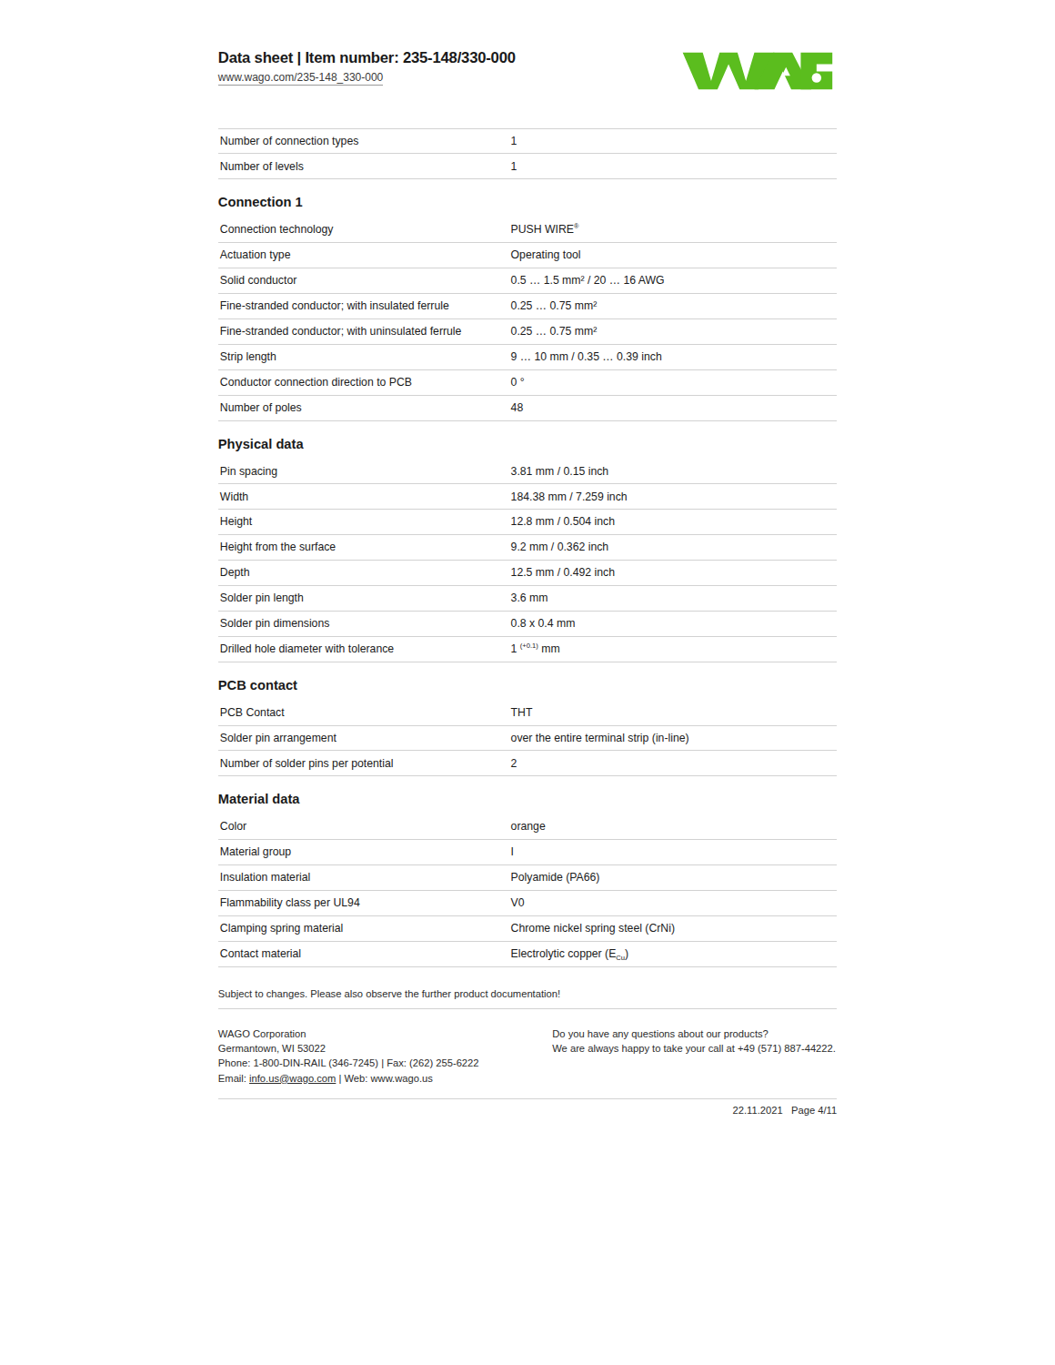Data sheet | Item number: 235-148/330-000
www.wago.com/235-148_330-000
| Number of connection types | 1 |
| Number of levels | 1 |
Connection 1
| Connection technology | PUSH WIRE ® |
| Actuation type | Operating tool |
| Solid conductor | 0.5 … 1.5 mm² / 20 … 16 AWG |
| Fine-stranded conductor; with insulated ferrule | 0.25 … 0.75 mm² |
| Fine-stranded conductor; with uninsulated ferrule | 0.25 … 0.75 mm² |
| Strip length | 9 … 10 mm / 0.35 … 0.39 inch |
| Conductor connection direction to PCB | 0 ° |
| Number of poles | 48 |
Physical data
| Pin spacing | 3.81 mm / 0.15 inch |
| Width | 184.38 mm / 7.259 inch |
| Height | 12.8 mm / 0.504 inch |
| Height from the surface | 9.2 mm / 0.362 inch |
| Depth | 12.5 mm / 0.492 inch |
| Solder pin length | 3.6 mm |
| Solder pin dimensions | 0.8 x 0.4 mm |
| Drilled hole diameter with tolerance | 1 (+0.1) mm |
PCB contact
| PCB Contact | THT |
| Solder pin arrangement | over the entire terminal strip (in-line) |
| Number of solder pins per potential | 2 |
Material data
| Color | orange |
| Material group | I |
| Insulation material | Polyamide (PA66) |
| Flammability class per UL94 | V0 |
| Clamping spring material | Chrome nickel spring steel (CrNi) |
| Contact material | Electrolytic copper (E Cu ) |
Subject to changes. Please also observe the further product documentation!
WAGO Corporation
Germantown, WI 53022
Phone: 1-800-DIN-RAIL (346-7245) | Fax: (262) 255-6222
Email: info.us@wago.com | Web: www.wago.us
Do you have any questions about our products?
We are always happy to take your call at +49 (571) 887-44222.
22.11.2021 Page 4/11